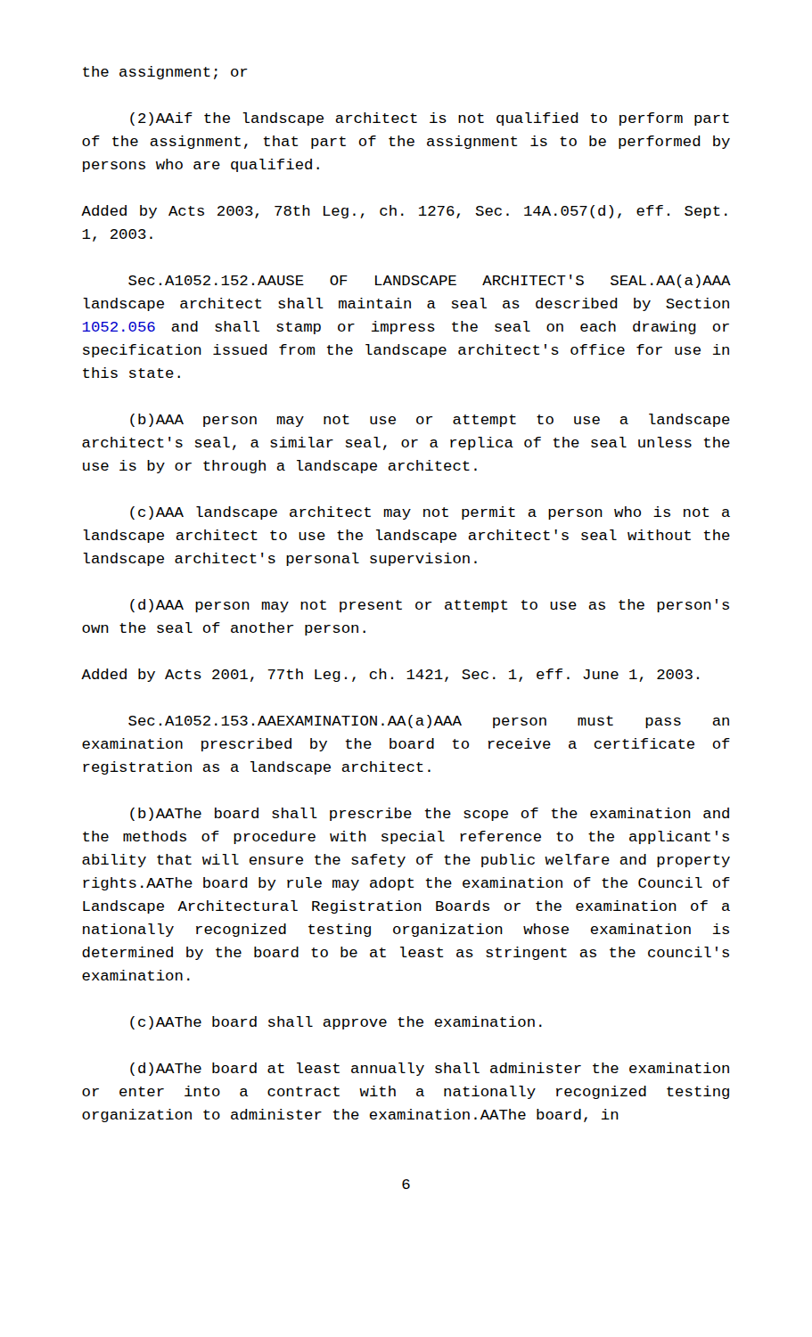the assignment; or
(2)AAif the landscape architect is not qualified to perform part of the assignment, that part of the assignment is to be performed by persons who are qualified.
Added by Acts 2003, 78th Leg., ch. 1276, Sec. 14A.057(d), eff. Sept. 1, 2003.
Sec.A1052.152.AAUSE OF LANDSCAPE ARCHITECT'S SEAL.AA(a)AAA landscape architect shall maintain a seal as described by Section 1052.056 and shall stamp or impress the seal on each drawing or specification issued from the landscape architect's office for use in this state.
(b)AAA person may not use or attempt to use a landscape architect's seal, a similar seal, or a replica of the seal unless the use is by or through a landscape architect.
(c)AAA landscape architect may not permit a person who is not a landscape architect to use the landscape architect's seal without the landscape architect's personal supervision.
(d)AAA person may not present or attempt to use as the person's own the seal of another person.
Added by Acts 2001, 77th Leg., ch. 1421, Sec. 1, eff. June 1, 2003.
Sec.A1052.153.AAEXAMINATION.AA(a)AAA person must pass an examination prescribed by the board to receive a certificate of registration as a landscape architect.
(b)AAThe board shall prescribe the scope of the examination and the methods of procedure with special reference to the applicant's ability that will ensure the safety of the public welfare and property rights.AAThe board by rule may adopt the examination of the Council of Landscape Architectural Registration Boards or the examination of a nationally recognized testing organization whose examination is determined by the board to be at least as stringent as the council's examination.
(c)AAThe board shall approve the examination.
(d)AAThe board at least annually shall administer the examination or enter into a contract with a nationally recognized testing organization to administer the examination.AAThe board, in
6